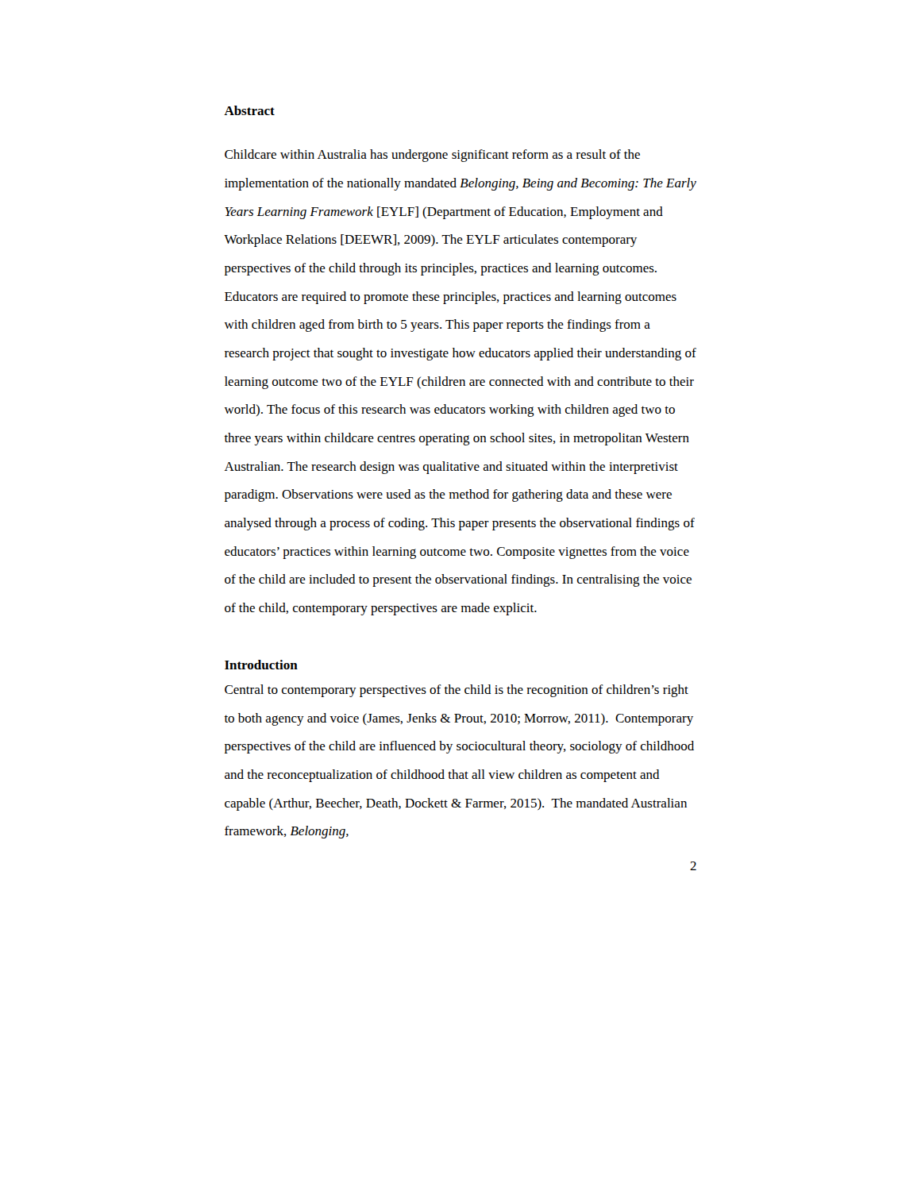Abstract
Childcare within Australia has undergone significant reform as a result of the implementation of the nationally mandated Belonging, Being and Becoming: The Early Years Learning Framework [EYLF] (Department of Education, Employment and Workplace Relations [DEEWR], 2009). The EYLF articulates contemporary perspectives of the child through its principles, practices and learning outcomes. Educators are required to promote these principles, practices and learning outcomes with children aged from birth to 5 years. This paper reports the findings from a research project that sought to investigate how educators applied their understanding of learning outcome two of the EYLF (children are connected with and contribute to their world). The focus of this research was educators working with children aged two to three years within childcare centres operating on school sites, in metropolitan Western Australian. The research design was qualitative and situated within the interpretivist paradigm. Observations were used as the method for gathering data and these were analysed through a process of coding. This paper presents the observational findings of educators’ practices within learning outcome two. Composite vignettes from the voice of the child are included to present the observational findings. In centralising the voice of the child, contemporary perspectives are made explicit.
Introduction
Central to contemporary perspectives of the child is the recognition of children’s right to both agency and voice (James, Jenks & Prout, 2010; Morrow, 2011). Contemporary perspectives of the child are influenced by sociocultural theory, sociology of childhood and the reconceptualization of childhood that all view children as competent and capable (Arthur, Beecher, Death, Dockett & Farmer, 2015). The mandated Australian framework, Belonging,
2